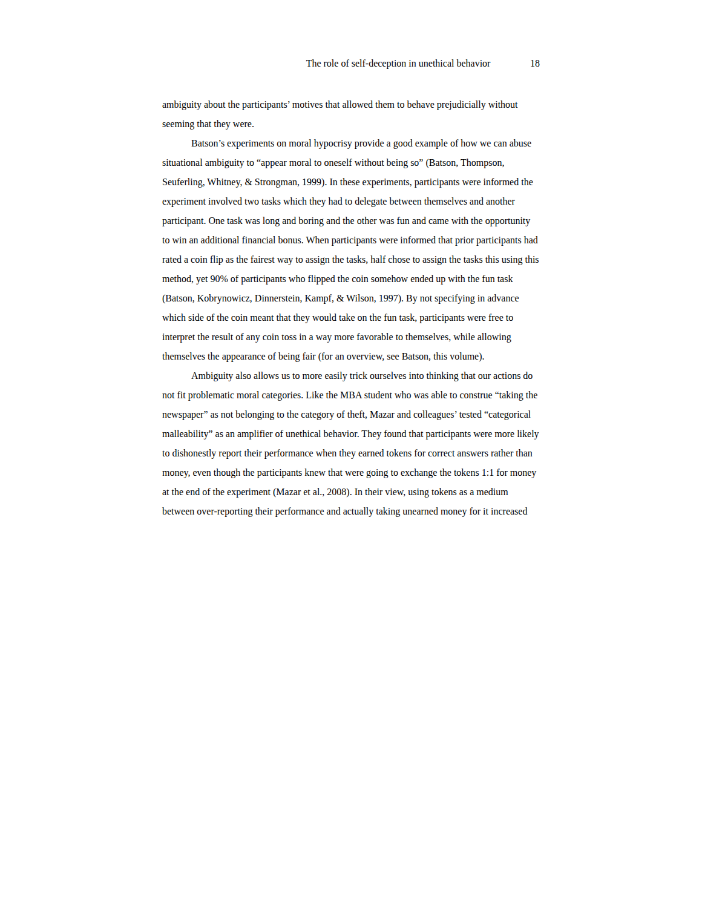The role of self-deception in unethical behavior 18
ambiguity about the participants’ motives that allowed them to behave prejudicially without seeming that they were.
Batson’s experiments on moral hypocrisy provide a good example of how we can abuse situational ambiguity to “appear moral to oneself without being so” (Batson, Thompson, Seuferling, Whitney, & Strongman, 1999). In these experiments, participants were informed the experiment involved two tasks which they had to delegate between themselves and another participant. One task was long and boring and the other was fun and came with the opportunity to win an additional financial bonus. When participants were informed that prior participants had rated a coin flip as the fairest way to assign the tasks, half chose to assign the tasks this using this method, yet 90% of participants who flipped the coin somehow ended up with the fun task (Batson, Kobrynowicz, Dinnerstein, Kampf, & Wilson, 1997). By not specifying in advance which side of the coin meant that they would take on the fun task, participants were free to interpret the result of any coin toss in a way more favorable to themselves, while allowing themselves the appearance of being fair (for an overview, see Batson, this volume).
Ambiguity also allows us to more easily trick ourselves into thinking that our actions do not fit problematic moral categories. Like the MBA student who was able to construe “taking the newspaper” as not belonging to the category of theft, Mazar and colleagues’ tested “categorical malleability” as an amplifier of unethical behavior. They found that participants were more likely to dishonestly report their performance when they earned tokens for correct answers rather than money, even though the participants knew that were going to exchange the tokens 1:1 for money at the end of the experiment (Mazar et al., 2008). In their view, using tokens as a medium between over-reporting their performance and actually taking unearned money for it increased